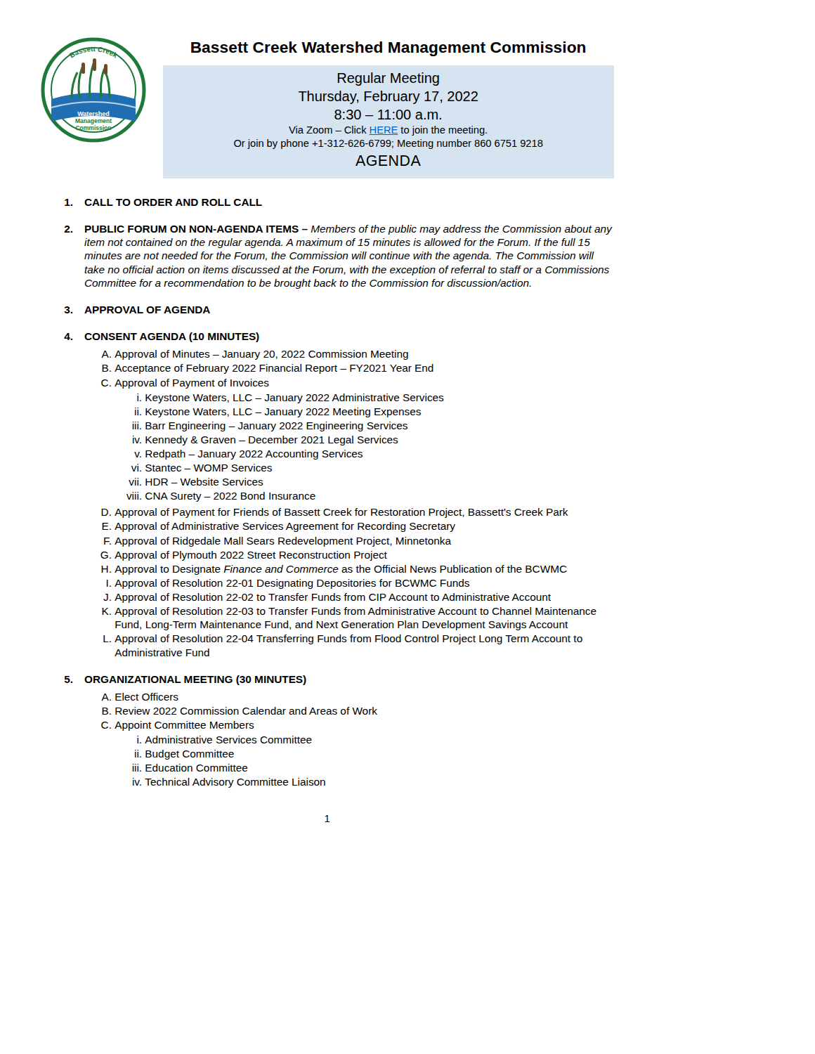Watershed Management Commission Bassett Creek
Bassett Creek Watershed Management Commission
Regular Meeting
Thursday, February 17, 2022
8:30 – 11:00 a.m.
Via Zoom – Click HERE to join the meeting.
Or join by phone +1-312-626-6799; Meeting number 860 6751 9218
AGENDA
Call to Order and Roll Call
Public Forum on Non-Agenda Items – Members of the public may address the Commission about any item not contained on the regular agenda. A maximum of 15 minutes is allowed for the Forum. If the full 15 minutes are not needed for the Forum, the Commission will continue with the agenda. The Commission will take no official action on items discussed at the Forum, with the exception of referral to staff or a Commissions Committee for a recommendation to be brought back to the Commission for discussion/action.
Approval of Agenda
Consent Agenda (10 minutes)
Approval of Minutes – January 20, 2022 Commission Meeting
Acceptance of February 2022 Financial Report – FY2021 Year End
Approval of Payment of Invoices
Keystone Waters, LLC – January 2022 Administrative Services
Keystone Waters, LLC – January 2022 Meeting Expenses
Barr Engineering – January 2022 Engineering Services
Kennedy & Graven – December 2021 Legal Services
Redpath – January 2022 Accounting Services
Stantec – WOMP Services
HDR – Website Services
CNA Surety – 2022 Bond Insurance
Approval of Payment for Friends of Bassett Creek for Restoration Project, Bassett's Creek Park
Approval of Administrative Services Agreement for Recording Secretary
Approval of Ridgedale Mall Sears Redevelopment Project, Minnetonka
Approval of Plymouth 2022 Street Reconstruction Project
Approval to Designate Finance and Commerce as the Official News Publication of the BCWMC
Approval of Resolution 22-01 Designating Depositories for BCWMC Funds
Approval of Resolution 22-02 to Transfer Funds from CIP Account to Administrative Account
Approval of Resolution 22-03 to Transfer Funds from Administrative Account to Channel Maintenance Fund, Long-Term Maintenance Fund, and Next Generation Plan Development Savings Account
Approval of Resolution 22-04 Transferring Funds from Flood Control Project Long Term Account to Administrative Fund
Organizational Meeting (30 minutes)
Elect Officers
Review 2022 Commission Calendar and Areas of Work
Appoint Committee Members
Administrative Services Committee
Budget Committee
Education Committee
Technical Advisory Committee Liaison
1